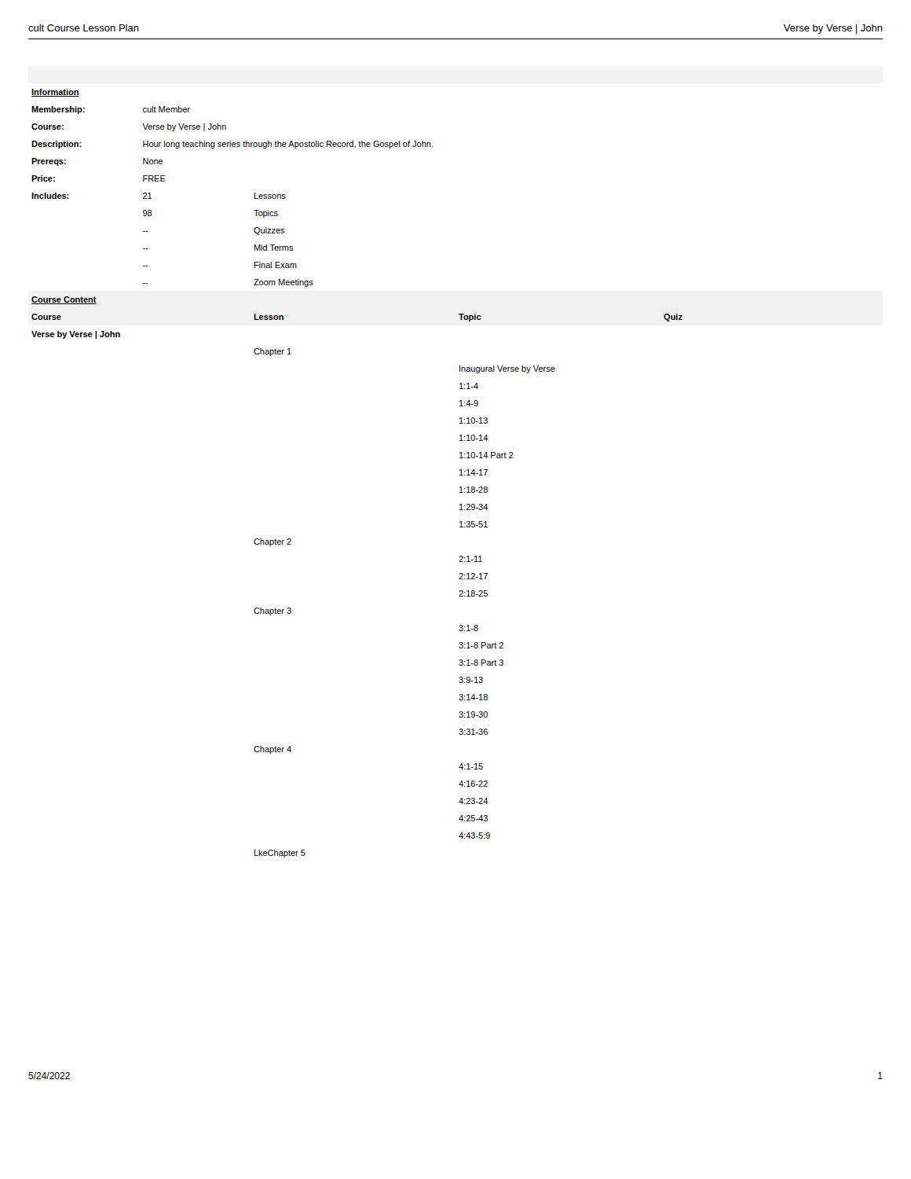cult Course Lesson Plan
Verse by Verse | John
| Information |
| Membership: | cult Member |
| Course: | Verse by Verse / John |
| Description: | Hour long teaching series through the Apostolic Record, the Gospel of John. |
| Prereqs: | None |
| Price: | FREE |
| Includes: | 21 | Lessons |
| | 98 | Topics |
| | -- | Quizzes |
| | -- | Mid Terms |
| | -- | Final Exam |
| | -- | Zoom Meetings |
| Course Content |
| Course | Lesson | Topic | Quiz |
| Verse by Verse / John | | | |
| | Chapter 1 | | |
| | | Inaugural Verse by Verse | |
| | | 1:1-4 | |
| | | 1:4-9 | |
| | | 1:10-13 | |
| | | 1:10-14 | |
| | | 1:10-14 Part 2 | |
| | | 1:14-17 | |
| | | 1:18-28 | |
| | | 1:29-34 | |
| | | 1:35-51 | |
| | Chapter 2 | | |
| | | 2:1-11 | |
| | | 2:12-17 | |
| | | 2:18-25 | |
| | Chapter 3 | | |
| | | 3:1-8 | |
| | | 3:1-8 Part 2 | |
| | | 3:1-8 Part 3 | |
| | | 3:9-13 | |
| | | 3:14-18 | |
| | | 3:19-30 | |
| | | 3:31-36 | |
| | Chapter 4 | | |
| | | 4:1-15 | |
| | | 4:16-22 | |
| | | 4:23-24 | |
| | | 4:25-43 | |
| | | 4:43-5:9 | |
| | LkeChapter 5 | | |
5/24/2022
1